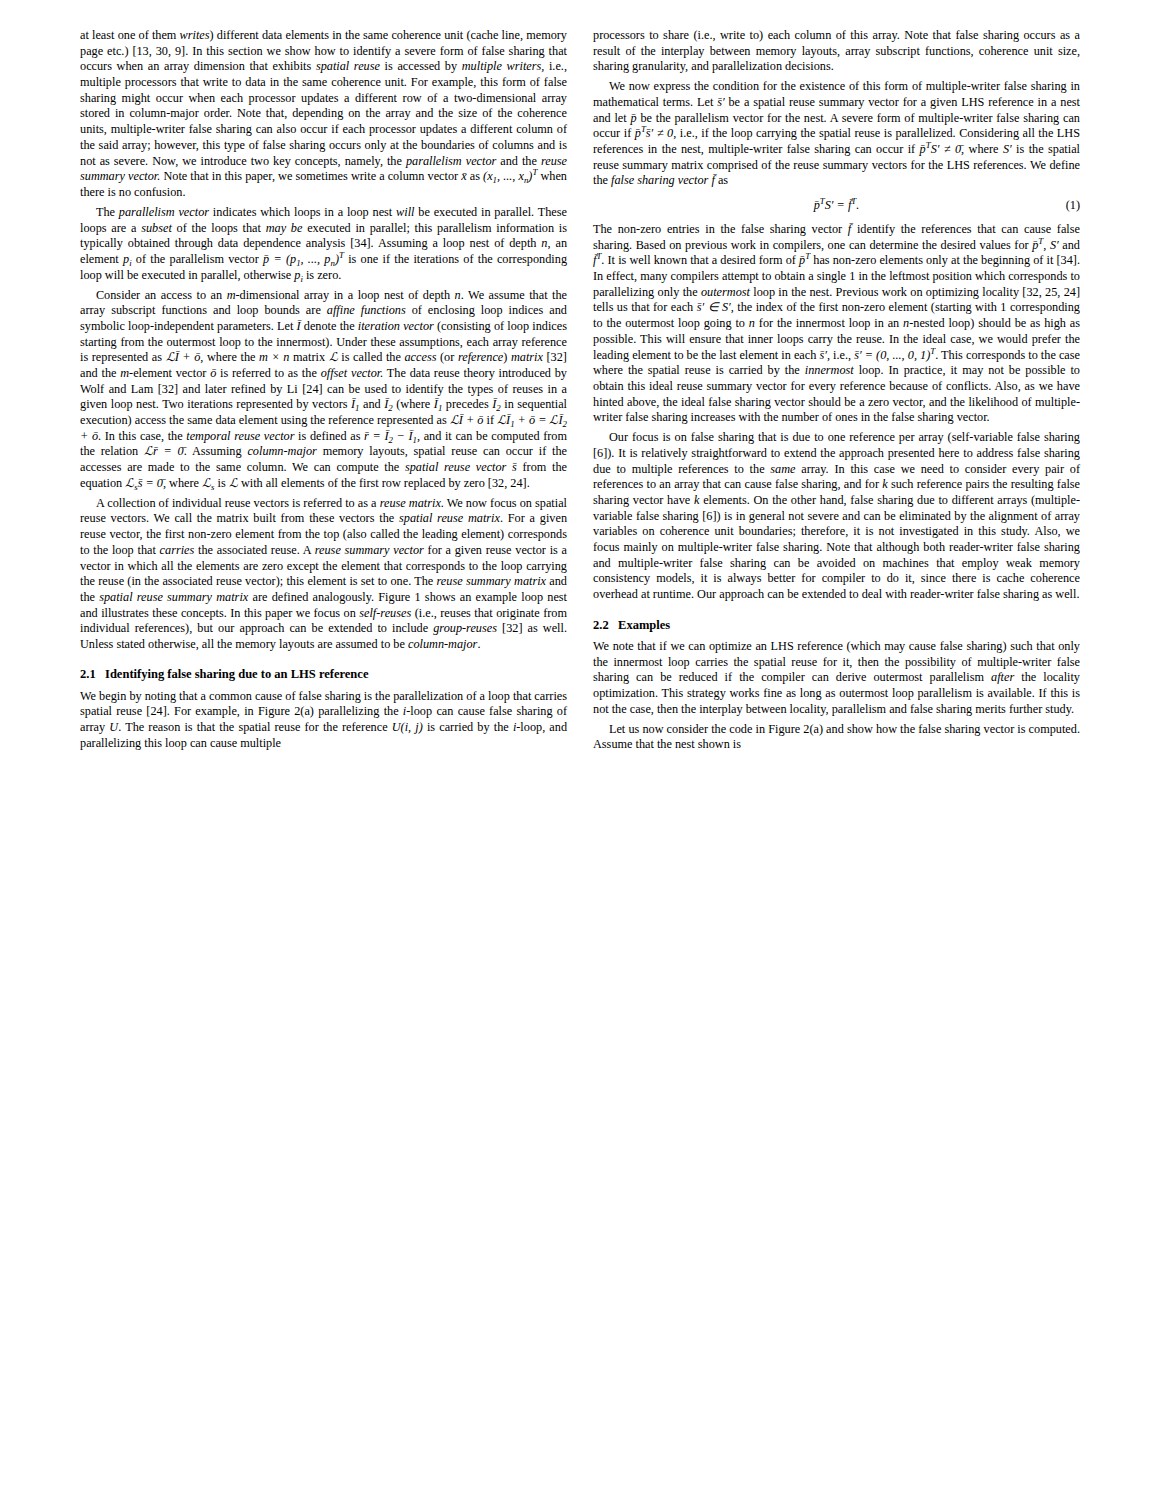at least one of them writes) different data elements in the same coherence unit (cache line, memory page etc.) [13, 30, 9]. In this section we show how to identify a severe form of false sharing that occurs when an array dimension that exhibits spatial reuse is accessed by multiple writers, i.e., multiple processors that write to data in the same coherence unit. For example, this form of false sharing might occur when each processor updates a different row of a two-dimensional array stored in column-major order. Note that, depending on the array and the size of the coherence units, multiple-writer false sharing can also occur if each processor updates a different column of the said array; however, this type of false sharing occurs only at the boundaries of columns and is not as severe. Now, we introduce two key concepts, namely, the parallelism vector and the reuse summary vector. Note that in this paper, we sometimes write a column vector x̄ as (x1, ..., xn)T when there is no confusion.
The parallelism vector indicates which loops in a loop nest will be executed in parallel. These loops are a subset of the loops that may be executed in parallel; this parallelism information is typically obtained through data dependence analysis [34]. Assuming a loop nest of depth n, an element pi of the parallelism vector p̄ = (p1, ..., pn)T is one if the iterations of the corresponding loop will be executed in parallel, otherwise pi is zero.
Consider an access to an m-dimensional array in a loop nest of depth n. We assume that the array subscript functions and loop bounds are affine functions of enclosing loop indices and symbolic loop-independent parameters. Let Ī denote the iteration vector (consisting of loop indices starting from the outermost loop to the innermost). Under these assumptions, each array reference is represented as ℒĪ + ō, where the m × n matrix ℒ is called the access (or reference) matrix [32] and the m-element vector ō is referred to as the offset vector. The data reuse theory introduced by Wolf and Lam [32] and later refined by Li [24] can be used to identify the types of reuses in a given loop nest. Two iterations represented by vectors Ī1 and Ī2 (where Ī1 precedes Ī2 in sequential execution) access the same data element using the reference represented as ℒĪ + ō if ℒĪ1 + ō = ℒĪ2 + ō. In this case, the temporal reuse vector is defined as r̄ = Ī2 − Ī1, and it can be computed from the relation ℒr̄ = 0̄. Assuming column-major memory layouts, spatial reuse can occur if the accesses are made to the same column. We can compute the spatial reuse vector s̄ from the equation ℒss̄ = 0̄, where ℒs is ℒ with all elements of the first row replaced by zero [32, 24].
A collection of individual reuse vectors is referred to as a reuse matrix. We now focus on spatial reuse vectors. We call the matrix built from these vectors the spatial reuse matrix. For a given reuse vector, the first non-zero element from the top (also called the leading element) corresponds to the loop that carries the associated reuse. A reuse summary vector for a given reuse vector is a vector in which all the elements are zero except the element that corresponds to the loop carrying the reuse (in the associated reuse vector); this element is set to one. The reuse summary matrix and the spatial reuse summary matrix are defined analogously. Figure 1 shows an example loop nest and illustrates these concepts. In this paper we focus on self-reuses (i.e., reuses that originate from individual references), but our approach can be extended to include group-reuses [32] as well. Unless stated otherwise, all the memory layouts are assumed to be column-major.
2.1 Identifying false sharing due to an LHS reference
We begin by noting that a common cause of false sharing is the parallelization of a loop that carries spatial reuse [24]. For example, in Figure 2(a) parallelizing the i-loop can cause false sharing of array U. The reason is that the spatial reuse for the reference U(i, j) is carried by the i-loop, and parallelizing this loop can cause multiple
processors to share (i.e., write to) each column of this array. Note that false sharing occurs as a result of the interplay between memory layouts, array subscript functions, coherence unit size, sharing granularity, and parallelization decisions.
We now express the condition for the existence of this form of multiple-writer false sharing in mathematical terms. Let s̄′ be a spatial reuse summary vector for a given LHS reference in a nest and let p̄ be the parallelism vector for the nest. A severe form of multiple-writer false sharing can occur if p̄Ts̄′ ≠ 0, i.e., if the loop carrying the spatial reuse is parallelized. Considering all the LHS references in the nest, multiple-writer false sharing can occur if p̄TS′ ≠ 0̄, where S′ is the spatial reuse summary matrix comprised of the reuse summary vectors for the LHS references. We define the false sharing vector f̄ as
p̄TS′ = f̄T.(1)
The non-zero entries in the false sharing vector f̄ identify the references that can cause false sharing. Based on previous work in compilers, one can determine the desired values for p̄T, S′ and f̄T. It is well known that a desired form of p̄T has non-zero elements only at the beginning of it [34]. In effect, many compilers attempt to obtain a single 1 in the leftmost position which corresponds to parallelizing only the outermost loop in the nest. Previous work on optimizing locality [32, 25, 24] tells us that for each s̄′ ∈ S′, the index of the first non-zero element (starting with 1 corresponding to the outermost loop going to n for the innermost loop in an n-nested loop) should be as high as possible. This will ensure that inner loops carry the reuse. In the ideal case, we would prefer the leading element to be the last element in each s̄′, i.e., s̄′ = (0, ..., 0, 1)T. This corresponds to the case where the spatial reuse is carried by the innermost loop. In practice, it may not be possible to obtain this ideal reuse summary vector for every reference because of conflicts. Also, as we have hinted above, the ideal false sharing vector should be a zero vector, and the likelihood of multiple-writer false sharing increases with the number of ones in the false sharing vector.
Our focus is on false sharing that is due to one reference per array (self-variable false sharing [6]). It is relatively straightforward to extend the approach presented here to address false sharing due to multiple references to the same array. In this case we need to consider every pair of references to an array that can cause false sharing, and for k such reference pairs the resulting false sharing vector have k elements. On the other hand, false sharing due to different arrays (multiple-variable false sharing [6]) is in general not severe and can be eliminated by the alignment of array variables on coherence unit boundaries; therefore, it is not investigated in this study. Also, we focus mainly on multiple-writer false sharing. Note that although both reader-writer false sharing and multiple-writer false sharing can be avoided on machines that employ weak memory consistency models, it is always better for compiler to do it, since there is cache coherence overhead at runtime. Our approach can be extended to deal with reader-writer false sharing as well.
2.2 Examples
We note that if we can optimize an LHS reference (which may cause false sharing) such that only the innermost loop carries the spatial reuse for it, then the possibility of multiple-writer false sharing can be reduced if the compiler can derive outermost parallelism after the locality optimization. This strategy works fine as long as outermost loop parallelism is available. If this is not the case, then the interplay between locality, parallelism and false sharing merits further study.
Let us now consider the code in Figure 2(a) and show how the false sharing vector is computed. Assume that the nest shown is